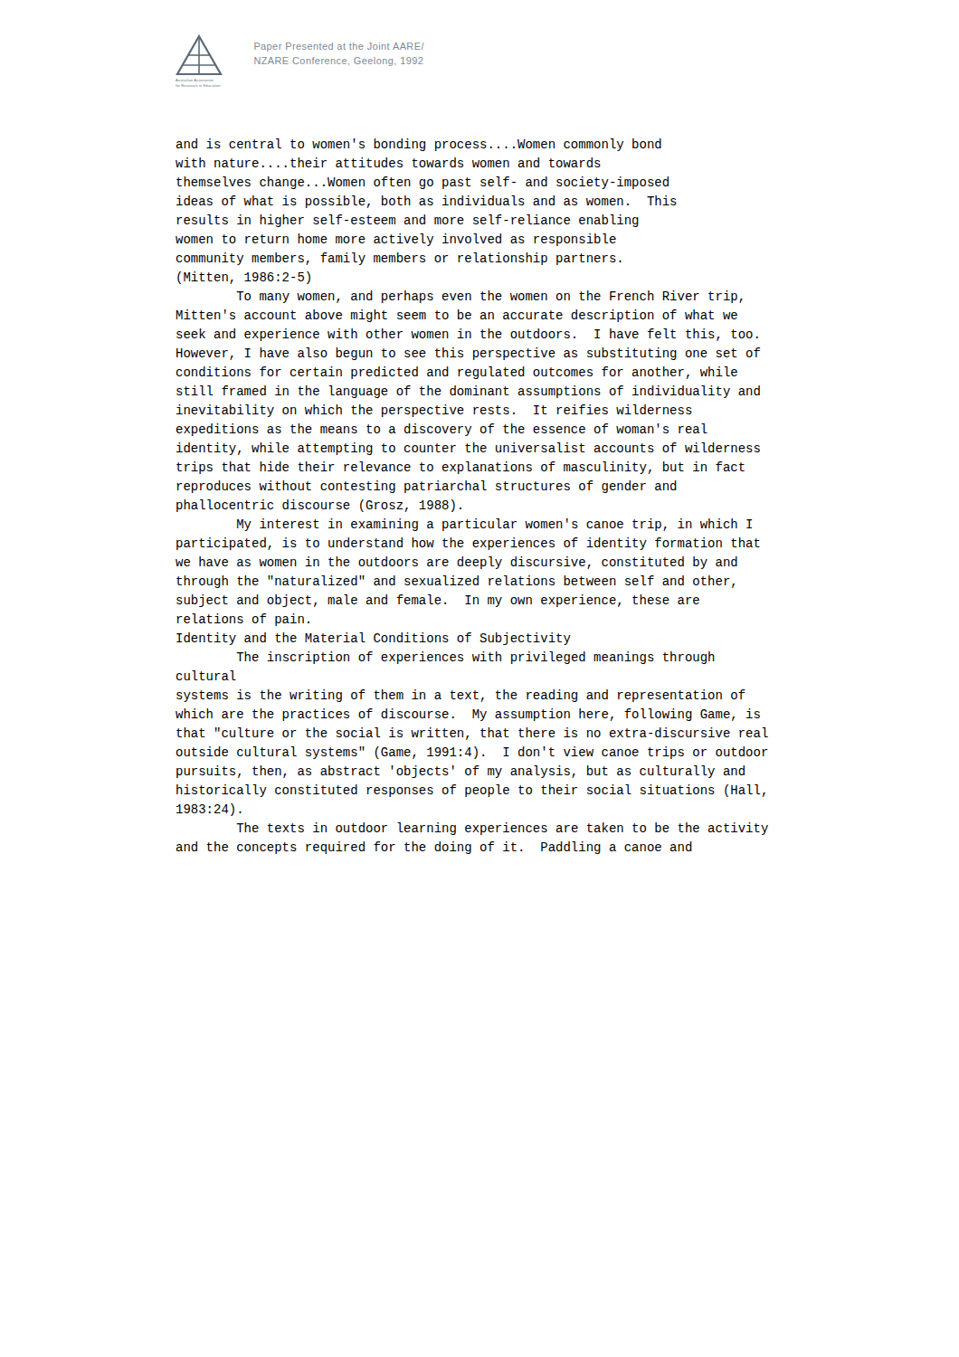Australian Association
for Research in Education
Paper Presented at the Joint AARE/
NZARE Conference, Geelong, 1992
and is central to women's bonding process....Women commonly bond with nature....their attitudes towards women and towards themselves change...Women often go past self- and society-imposed ideas of what is possible, both as individuals and as women. This results in higher self-esteem and more self-reliance enabling women to return home more actively involved as responsible community members, family members or relationship partners. (Mitten, 1986:2-5) To many women, and perhaps even the women on the French River trip, Mitten's account above might seem to be an accurate description of what we seek and experience with other women in the outdoors. I have felt this, too. However, I have also begun to see this perspective as substituting one set of conditions for certain predicted and regulated outcomes for another, while still framed in the language of the dominant assumptions of individuality and inevitability on which the perspective rests. It reifies wilderness expeditions as the means to a discovery of the essence of woman's real identity, while attempting to counter the universalist accounts of wilderness trips that hide their relevance to explanations of masculinity, but in fact reproduces without contesting patriarchal structures of gender and phallocentric discourse (Grosz, 1988). My interest in examining a particular women's canoe trip, in which I participated, is to understand how the experiences of identity formation that we have as women in the outdoors are deeply discursive, constituted by and through the "naturalized" and sexualized relations between self and other, subject and object, male and female. In my own experience, these are relations of pain.
Identity and the Material Conditions of Subjectivity
The inscription of experiences with privileged meanings through cultural systems is the writing of them in a text, the reading and representation of which are the practices of discourse. My assumption here, following Game, is that "culture or the social is written, that there is no extra-discursive real outside cultural systems" (Game, 1991:4). I don't view canoe trips or outdoor pursuits, then, as abstract 'objects' of my analysis, but as culturally and historically constituted responses of people to their social situations (Hall, 1983:24). The texts in outdoor learning experiences are taken to be the activity and the concepts required for the doing of it. Paddling a canoe and